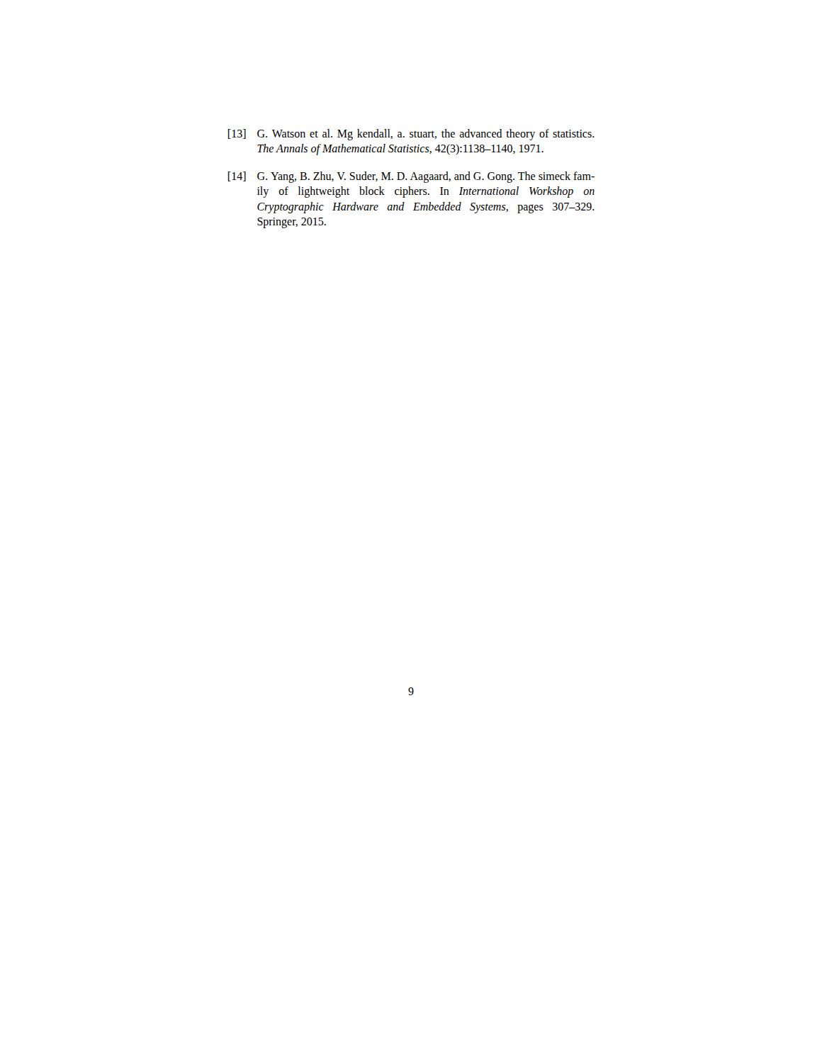[13] G. Watson et al. Mg kendall, a. stuart, the advanced theory of statistics. The Annals of Mathematical Statistics, 42(3):1138–1140, 1971.
[14] G. Yang, B. Zhu, V. Suder, M. D. Aagaard, and G. Gong. The simeck family of lightweight block ciphers. In International Workshop on Cryptographic Hardware and Embedded Systems, pages 307–329. Springer, 2015.
9